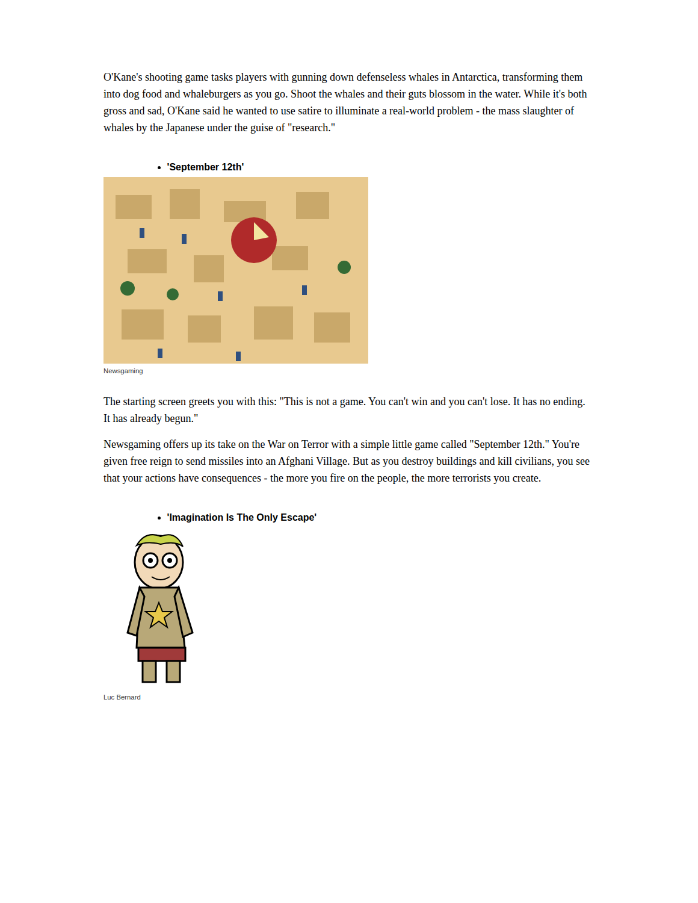O'Kane's shooting game tasks players with gunning down defenseless whales in Antarctica, transforming them into dog food and whaleburgers as you go. Shoot the whales and their guts blossom in the water. While it's both gross and sad, O'Kane said he wanted to use satire to illuminate a real-world problem - the mass slaughter of whales by the Japanese under the guise of "research."
'September 12th'
Newsgaming
The starting screen greets you with this: "This is not a game. You can't win and you can't lose. It has no ending. It has already begun."
Newsgaming offers up its take on the War on Terror with a simple little game called "September 12th." You're given free reign to send missiles into an Afghani Village. But as you destroy buildings and kill civilians, you see that your actions have consequences - the more you fire on the people, the more terrorists you create.
'Imagination Is The Only Escape'
Luc Bernard